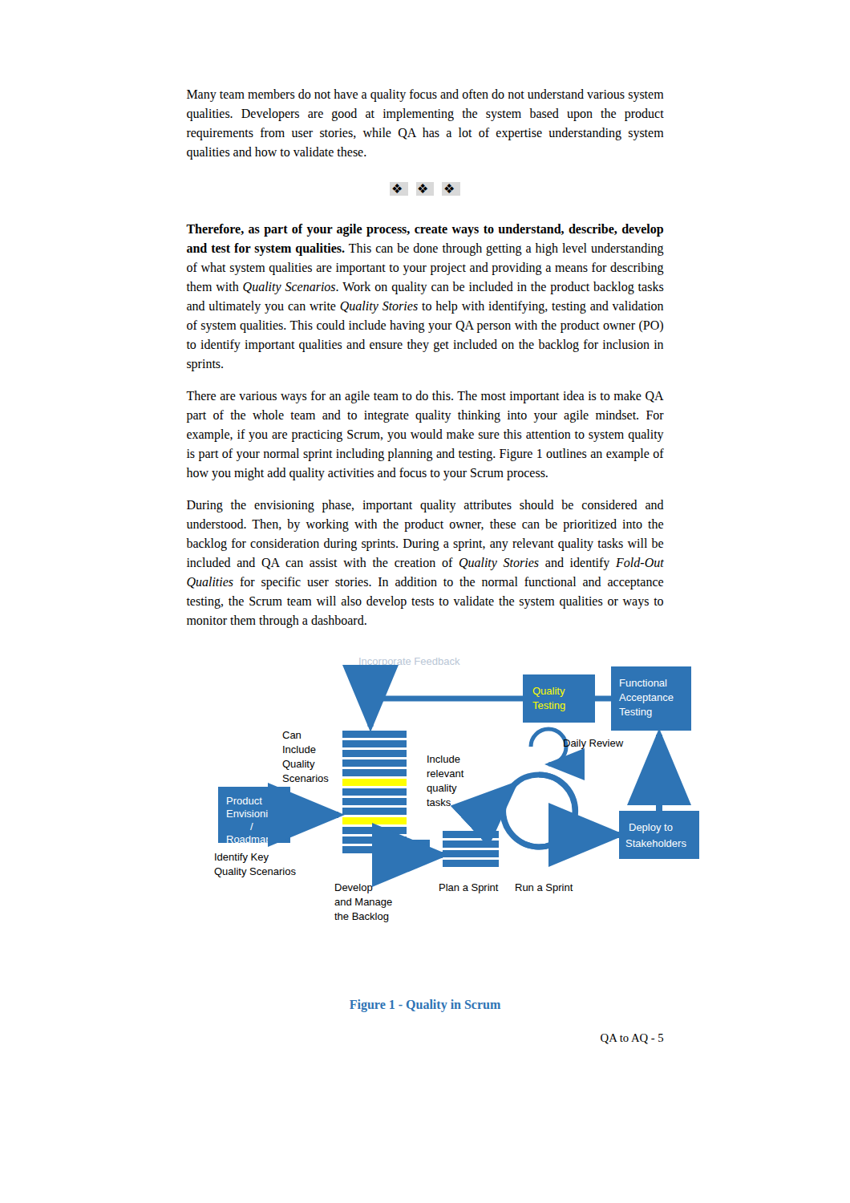Many team members do not have a quality focus and often do not understand various system qualities. Developers are good at implementing the system based upon the product requirements from user stories, while QA has a lot of expertise understanding system qualities and how to validate these.
❖ ❖ ❖
Therefore, as part of your agile process, create ways to understand, describe, develop and test for system qualities. This can be done through getting a high level understanding of what system qualities are important to your project and providing a means for describing them with Quality Scenarios. Work on quality can be included in the product backlog tasks and ultimately you can write Quality Stories to help with identifying, testing and validation of system qualities. This could include having your QA person with the product owner (PO) to identify important qualities and ensure they get included on the backlog for inclusion in sprints.
There are various ways for an agile team to do this. The most important idea is to make QA part of the whole team and to integrate quality thinking into your agile mindset. For example, if you are practicing Scrum, you would make sure this attention to system quality is part of your normal sprint including planning and testing. Figure 1 outlines an example of how you might add quality activities and focus to your Scrum process.
During the envisioning phase, important quality attributes should be considered and understood. Then, by working with the product owner, these can be prioritized into the backlog for consideration during sprints. During a sprint, any relevant quality tasks will be included and QA can assist with the creation of Quality Stories and identify Fold-Out Qualities for specific user stories. In addition to the normal functional and acceptance testing, the Scrum team will also develop tests to validate the system qualities or ways to monitor them through a dashboard.
Incorporate Feedback Quality Testing Functional Acceptance Testing Can Include Quality Scenarios Product Envisioning / Roadmap Identify Key Quality Scenarios Develop and Manage the Backlog Include relevant quality tasks Plan a Sprint Daily Review Run a Sprint Deploy to Stakeholders
Figure 1 - Quality in Scrum
QA to AQ - 5